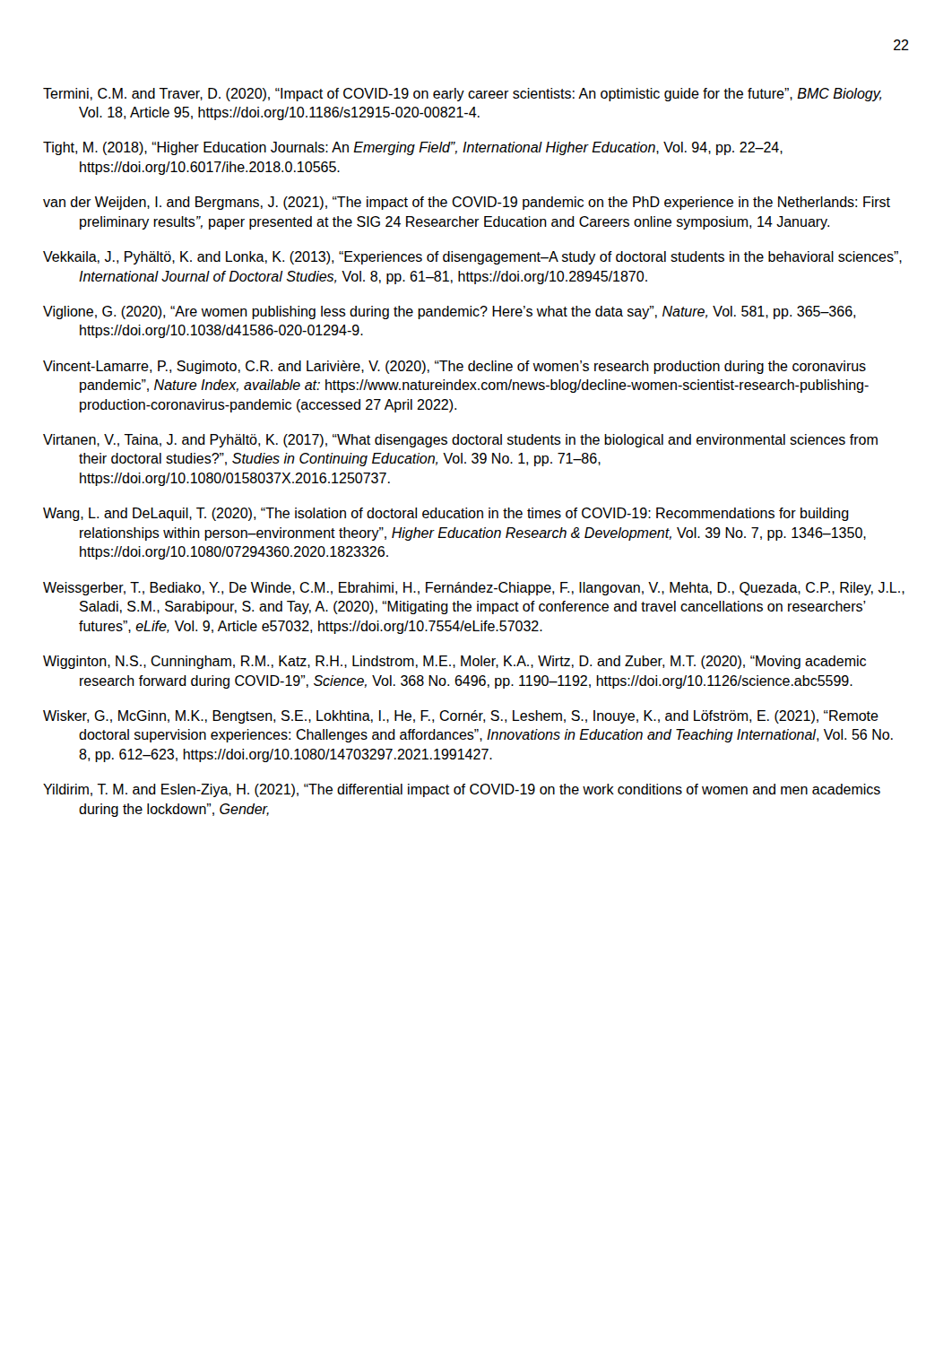22
Termini, C.M. and Traver, D. (2020), “Impact of COVID-19 on early career scientists: An optimistic guide for the future”, BMC Biology, Vol. 18, Article 95, https://doi.org/10.1186/s12915-020-00821-4.
Tight, M. (2018), “Higher Education Journals: An Emerging Field”, International Higher Education, Vol. 94, pp. 22–24, https://doi.org/10.6017/ihe.2018.0.10565.
van der Weijden, I. and Bergmans, J. (2021), “The impact of the COVID-19 pandemic on the PhD experience in the Netherlands: First preliminary results”, paper presented at the SIG 24 Researcher Education and Careers online symposium, 14 January.
Vekkaila, J., Pyhältö, K. and Lonka, K. (2013), “Experiences of disengagement–A study of doctoral students in the behavioral sciences”, International Journal of Doctoral Studies, Vol. 8, pp. 61–81, https://doi.org/10.28945/1870.
Viglione, G. (2020), “Are women publishing less during the pandemic? Here’s what the data say”, Nature, Vol. 581, pp. 365–366, https://doi.org/10.1038/d41586-020-01294-9.
Vincent-Lamarre, P., Sugimoto, C.R. and Larivière, V. (2020), “The decline of women’s research production during the coronavirus pandemic”, Nature Index, available at: https://www.natureindex.com/news-blog/decline-women-scientist-research-publishing-production-coronavirus-pandemic (accessed 27 April 2022).
Virtanen, V., Taina, J. and Pyhältö, K. (2017), “What disengages doctoral students in the biological and environmental sciences from their doctoral studies?”, Studies in Continuing Education, Vol. 39 No. 1, pp. 71–86, https://doi.org/10.1080/0158037X.2016.1250737.
Wang, L. and DeLaquil, T. (2020), “The isolation of doctoral education in the times of COVID-19: Recommendations for building relationships within person–environment theory”, Higher Education Research & Development, Vol. 39 No. 7, pp. 1346–1350, https://doi.org/10.1080/07294360.2020.1823326.
Weissgerber, T., Bediako, Y., De Winde, C.M., Ebrahimi, H., Fernández-Chiappe, F., Ilangovan, V., Mehta, D., Quezada, C.P., Riley, J.L., Saladi, S.M., Sarabipour, S. and Tay, A. (2020), “Mitigating the impact of conference and travel cancellations on researchers’ futures”, eLife, Vol. 9, Article e57032, https://doi.org/10.7554/eLife.57032.
Wigginton, N.S., Cunningham, R.M., Katz, R.H., Lindstrom, M.E., Moler, K.A., Wirtz, D. and Zuber, M.T. (2020), “Moving academic research forward during COVID-19”, Science, Vol. 368 No. 6496, pp. 1190–1192, https://doi.org/10.1126/science.abc5599.
Wisker, G., McGinn, M.K., Bengtsen, S.E., Lokhtina, I., He, F., Cornér, S., Leshem, S., Inouye, K., and Löfström, E. (2021), “Remote doctoral supervision experiences: Challenges and affordances”, Innovations in Education and Teaching International, Vol. 56 No. 8, pp. 612–623, https://doi.org/10.1080/14703297.2021.1991427.
Yildirim, T. M. and Eslen-Ziya, H. (2021), “The differential impact of COVID-19 on the work conditions of women and men academics during the lockdown”, Gender,